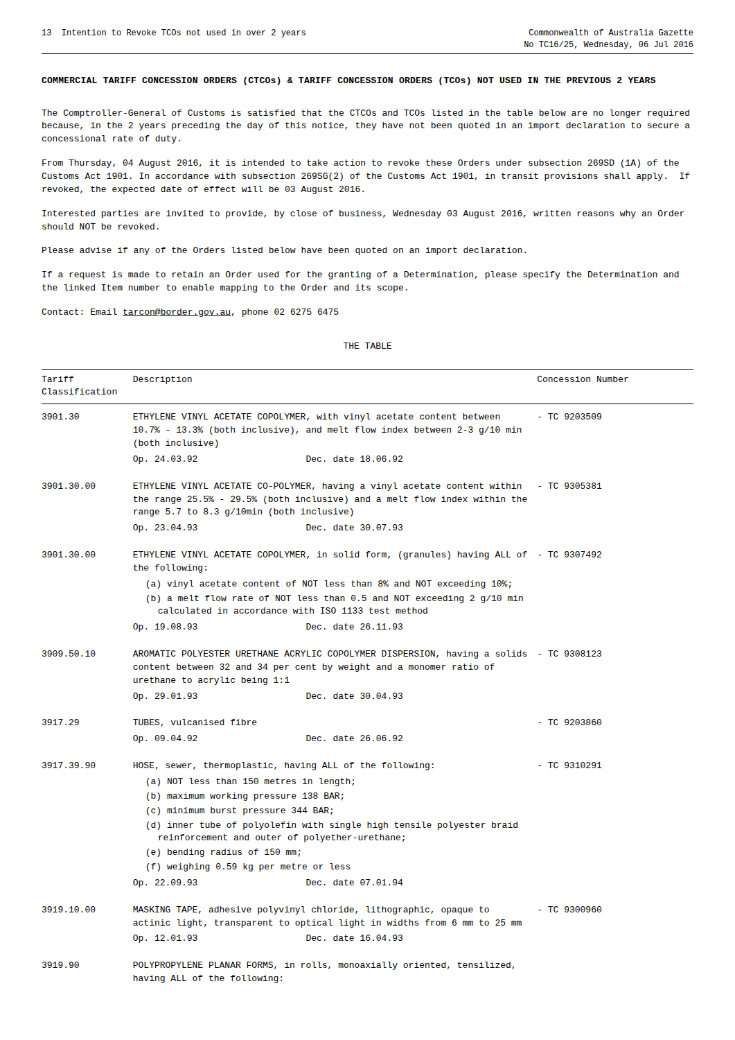13 Intention to Revoke TCOs not used in over 2 years
Commonwealth of Australia Gazette
No TC16/25, Wednesday, 06 Jul 2016
COMMERCIAL TARIFF CONCESSION ORDERS (CTCOs) & TARIFF CONCESSION ORDERS (TCOs) NOT USED IN THE PREVIOUS 2 YEARS
The Comptroller-General of Customs is satisfied that the CTCOs and TCOs listed in the table below are no longer required because, in the 2 years preceding the day of this notice, they have not been quoted in an import declaration to secure a concessional rate of duty.
From Thursday, 04 August 2016, it is intended to take action to revoke these Orders under subsection 269SD (1A) of the Customs Act 1901. In accordance with subsection 269SG(2) of the Customs Act 1901, in transit provisions shall apply. If revoked, the expected date of effect will be 03 August 2016.
Interested parties are invited to provide, by close of business, Wednesday 03 August 2016, written reasons why an Order should NOT be revoked.
Please advise if any of the Orders listed below have been quoted on an import declaration.
If a request is made to retain an Order used for the granting of a Determination, please specify the Determination and the linked Item number to enable mapping to the Order and its scope.
Contact: Email tarcon@border.gov.au, phone 02 6275 6475
THE TABLE
| Tariff Classification | Description | Concession Number |
| --- | --- | --- |
| 3901.30 | ETHYLENE VINYL ACETATE COPOLYMER, with vinyl acetate content between 10.7% - 13.3% (both inclusive), and melt flow index between 2-3 g/10 min (both inclusive) Op. 24.03.92 Dec. date 18.06.92 | - TC 9203509 |
| 3901.30.00 | ETHYLENE VINYL ACETATE CO-POLYMER, having a vinyl acetate content within the range 25.5% - 29.5% (both inclusive) and a melt flow index within the range 5.7 to 8.3 g/10min (both inclusive) Op. 23.04.93 Dec. date 30.07.93 | - TC 9305381 |
| 3901.30.00 | ETHYLENE VINYL ACETATE COPOLYMER, in solid form, (granules) having ALL of the following: (a) vinyl acetate content of NOT less than 8% and NOT exceeding 10%; (b) a melt flow rate of NOT less than 0.5 and NOT exceeding 2 g/10 min calculated in accordance with ISO 1133 test method Op. 19.08.93 Dec. date 26.11.93 | - TC 9307492 |
| 3909.50.10 | AROMATIC POLYESTER URETHANE ACRYLIC COPOLYMER DISPERSION, having a solids content between 32 and 34 per cent by weight and a monomer ratio of urethane to acrylic being 1:1 Op. 29.01.93 Dec. date 30.04.93 | - TC 9308123 |
| 3917.29 | TUBES, vulcanised fibre Op. 09.04.92 Dec. date 26.06.92 | - TC 9203860 |
| 3917.39.90 | HOSE, sewer, thermoplastic, having ALL of the following: (a) NOT less than 150 metres in length; (b) maximum working pressure 138 BAR; (c) minimum burst pressure 344 BAR; (d) inner tube of polyolefin with single high tensile polyester braid reinforcement and outer of polyether-urethane; (e) bending radius of 150 mm; (f) weighing 0.59 kg per metre or less Op. 22.09.93 Dec. date 07.01.94 | - TC 9310291 |
| 3919.10.00 | MASKING TAPE, adhesive polyvinyl chloride, lithographic, opaque to actinic light, transparent to optical light in widths from 6 mm to 25 mm Op. 12.01.93 Dec. date 16.04.93 | - TC 9300960 |
| 3919.90 | POLYPROPYLENE PLANAR FORMS, in rolls, monoaxially oriented, tensilized, having ALL of the following: | |